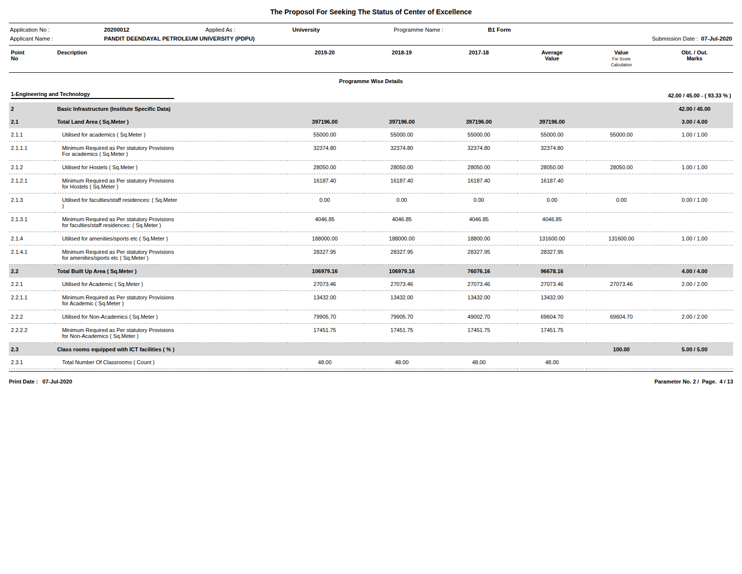The Proposol For Seeking The Status of Center of Excellence
| Application No : | 20200012 | Applied As : | University | Programme Name : | B1 Form | |
| Applicant Name : | PANDIT DEENDAYAL PETROLEUM UNIVERSITY (PDPU) | Submission Date : 07-Jul-2020 |
| Point No | Description | 2019-20 | 2018-19 | 2017-18 | Average Value | Value For Score Calculation | Obt. / Out. Marks |
| Programme Wise Details |
| 1-Engineering and Technology | 42.00 / 45.00 - ( 93.33 % ) |
| 2 | Basic Infrastructure (Institute Specific Data) | | | | | | 42.00 / 45.00 |
| 2.1 | Total Land Area ( Sq.Meter ) | 397196.00 | 397196.00 | 397196.00 | 397196.00 | | 3.00 / 4.00 |
| 2.1.1 | Utilised for academics ( Sq.Meter ) | 55000.00 | 55000.00 | 55000.00 | 55000.00 | 55000.00 | 1.00 / 1.00 |
| 2.1.1.1 | Minimum Required as Per statutory Provisions For academics ( Sq.Meter ) | 32374.80 | 32374.80 | 32374.80 | 32374.80 | | |
| 2.1.2 | Utilised for Hostels ( Sq.Meter ) | 28050.00 | 28050.00 | 28050.00 | 28050.00 | 28050.00 | 1.00 / 1.00 |
| 2.1.2.1 | Minimum Required as Per statutory Provisions for Hostels ( Sq.Meter ) | 16187.40 | 16187.40 | 16187.40 | 16187.40 | | |
| 2.1.3 | Utilised for faculties/staff residences: ( Sq.Meter ) | 0.00 | 0.00 | 0.00 | 0.00 | 0.00 | 0.00 / 1.00 |
| 2.1.3.1 | Minimum Required as Per statutory Provisions for faculties/staff residences: ( Sq.Meter ) | 4046.85 | 4046.85 | 4046.85 | 4046.85 | | |
| 2.1.4 | Utilised for amenities/sports etc ( Sq.Meter ) | 188000.00 | 188000.00 | 18800.00 | 131600.00 | 131600.00 | 1.00 / 1.00 |
| 2.1.4.1 | Minimum Required as Per statutory Provisions for amenities/sports etc ( Sq.Meter ) | 28327.95 | 28327.95 | 28327.95 | 28327.95 | | |
| 2.2 | Total Built Up Area ( Sq.Meter ) | 106979.16 | 106979.16 | 76076.16 | 96678.16 | | 4.00 / 4.00 |
| 2.2.1 | Utilised for Academic ( Sq.Meter ) | 27073.46 | 27073.46 | 27073.46 | 27073.46 | 27073.46 | 2.00 / 2.00 |
| 2.2.1.1 | Minimum Required as Per statutory Provisions for Academic ( Sq.Meter ) | 13432.00 | 13432.00 | 13432.00 | 13432.00 | | |
| 2.2.2 | Utilised for Non-Academics ( Sq.Meter ) | 79905.70 | 79905.70 | 49002.70 | 69604.70 | 69604.70 | 2.00 / 2.00 |
| 2.2.2.2 | Minimum Required as Per statutory Provisions for Non-Academics ( Sq.Meter ) | 17451.75 | 17451.75 | 17451.75 | 17451.75 | | |
| 2.3 | Class rooms equipped with ICT facilities ( % ) | | | | | 100.00 | 5.00 / 5.00 |
| 2.3.1 | Total Number Of Classrooms ( Count ) | 48.00 | 48.00 | 48.00 | 48.00 | | |
Print Date : 07-Jul-2020 Parameter No. 2 / Page. 4 / 13